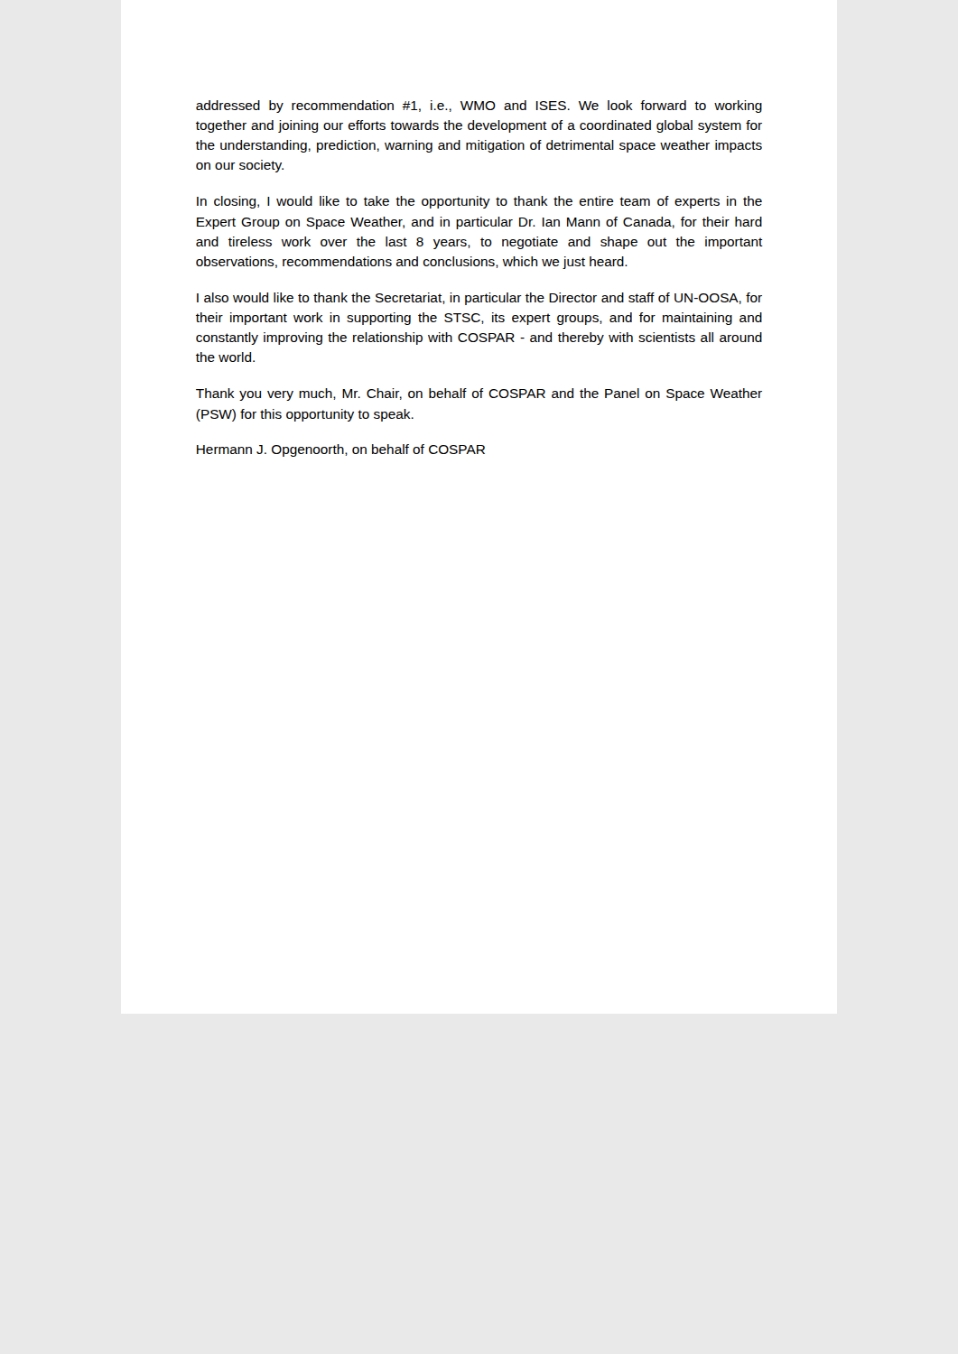addressed by recommendation #1, i.e., WMO and ISES. We look forward to working together and joining our efforts towards the development of a coordinated global system for the understanding, prediction, warning and mitigation of detrimental space weather impacts on our society.
In closing, I would like to take the opportunity to thank the entire team of experts in the Expert Group on Space Weather, and in particular Dr. Ian Mann of Canada, for their hard and tireless work over the last 8 years, to negotiate and shape out the important observations, recommendations and conclusions, which we just heard.
I also would like to thank the Secretariat, in particular the Director and staff of UN-OOSA, for their important work in supporting the STSC, its expert groups, and for maintaining and constantly improving the relationship with COSPAR - and thereby with scientists all around the world.
Thank you very much, Mr. Chair, on behalf of COSPAR and the Panel on Space Weather (PSW) for this opportunity to speak.
Hermann J. Opgenoorth, on behalf of COSPAR